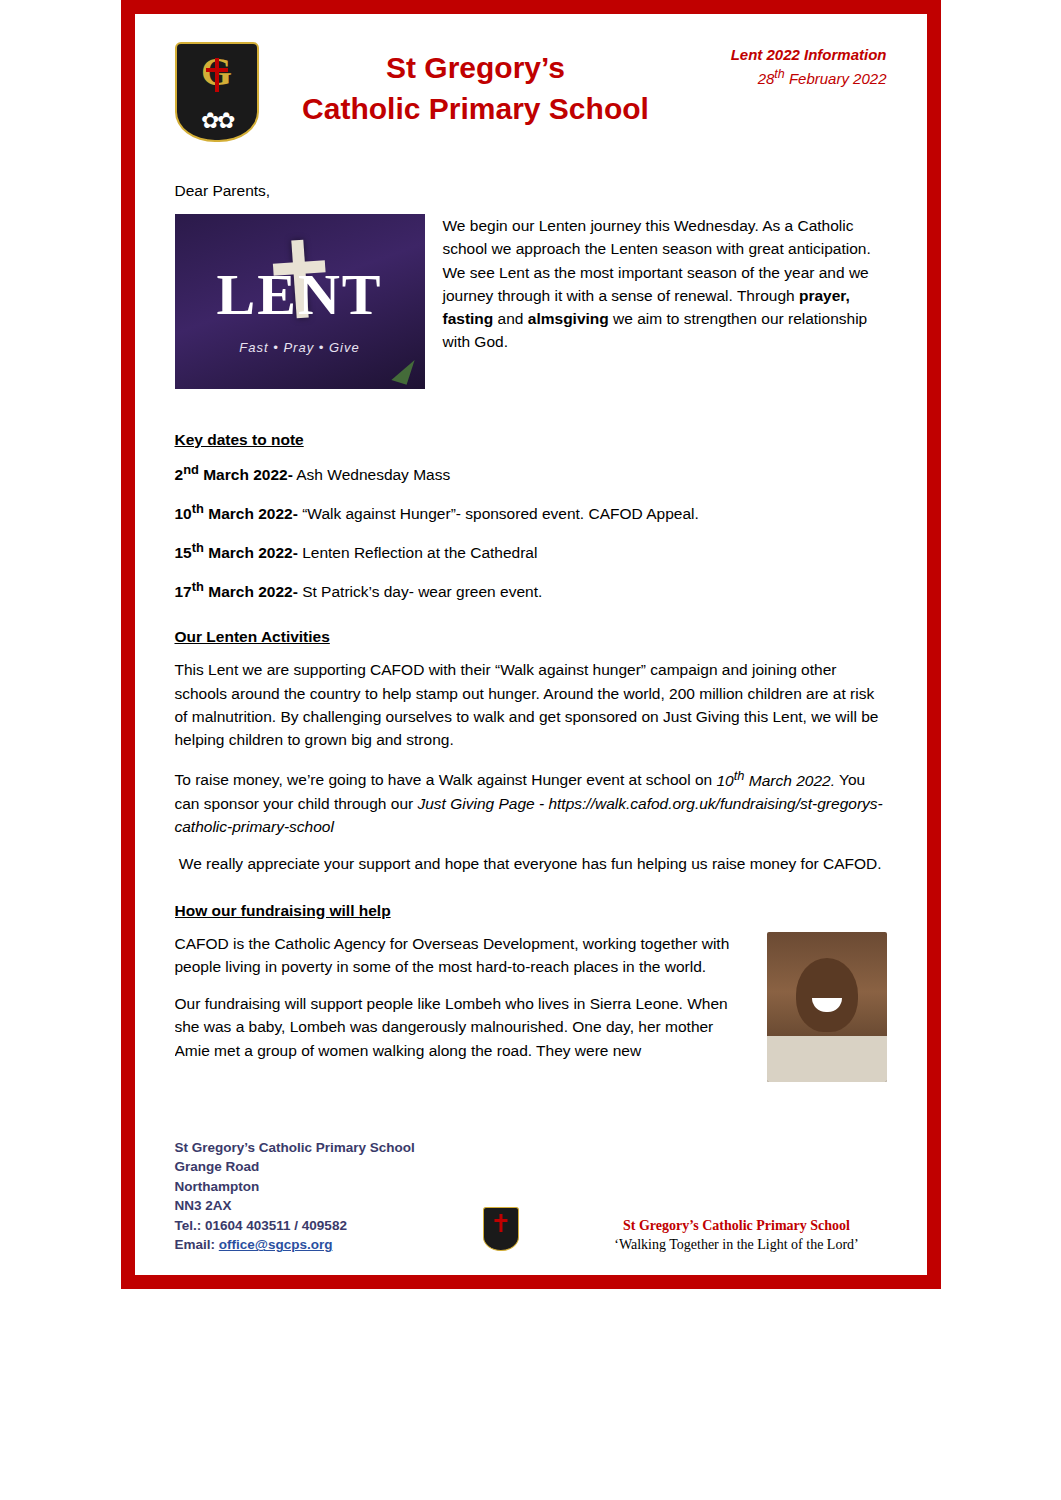G ✿✿
St Gregory’s
Catholic Primary School
Lent 2022 Information 28th February 2022
Dear Parents,
LENT Fast • Pray • Give
We begin our Lenten journey this Wednesday. As a Catholic school we approach the Lenten season with great anticipation. We see Lent as the most important season of the year and we journey through it with a sense of renewal. Through prayer, fasting and almsgiving we aim to strengthen our relationship with God.
Key dates to note
2nd March 2022- Ash Wednesday Mass
10th March 2022- “Walk against Hunger”- sponsored event. CAFOD Appeal.
15th March 2022- Lenten Reflection at the Cathedral
17th March 2022- St Patrick’s day- wear green event.
Our Lenten Activities
This Lent we are supporting CAFOD with their “Walk against hunger” campaign and joining other schools around the country to help stamp out hunger. Around the world, 200 million children are at risk of malnutrition. By challenging ourselves to walk and get sponsored on Just Giving this Lent, we will be helping children to grown big and strong.
To raise money, we’re going to have a Walk against Hunger event at school on 10th March 2022. You can sponsor your child through our Just Giving Page - https://walk.cafod.org.uk/fundraising/st-gregorys-catholic-primary-school
We really appreciate your support and hope that everyone has fun helping us raise money for CAFOD.
How our fundraising will help
CAFOD is the Catholic Agency for Overseas Development, working together with people living in poverty in some of the most hard-to-reach places in the world.
Our fundraising will support people like Lombeh who lives in Sierra Leone. When she was a baby, Lombeh was dangerously malnourished. One day, her mother Amie met a group of women walking along the road. They were new
St Gregory’s Catholic Primary School
Grange Road
Northampton
NN3 2AX
Tel.: 01604 403511 / 409582
Email: office@sgcps.org
St Gregory’s Catholic Primary School ‘Walking Together in the Light of the Lord’